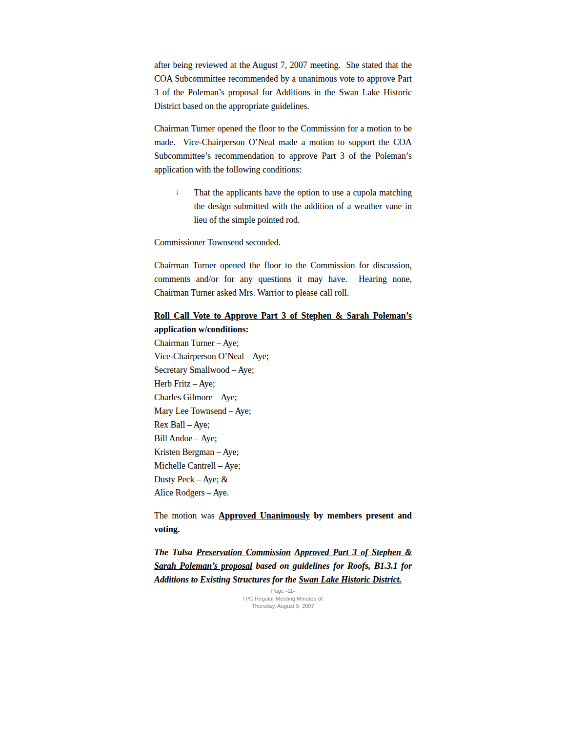after being reviewed at the August 7, 2007 meeting. She stated that the COA Subcommittee recommended by a unanimous vote to approve Part 3 of the Poleman’s proposal for Additions in the Swan Lake Historic District based on the appropriate guidelines.
Chairman Turner opened the floor to the Commission for a motion to be made. Vice-Chairperson O’Neal made a motion to support the COA Subcommittee’s recommendation to approve Part 3 of the Poleman’s application with the following conditions:
That the applicants have the option to use a cupola matching the design submitted with the addition of a weather vane in lieu of the simple pointed rod.
Commissioner Townsend seconded.
Chairman Turner opened the floor to the Commission for discussion, comments and/or for any questions it may have. Hearing none, Chairman Turner asked Mrs. Warrior to please call roll.
Roll Call Vote to Approve Part 3 of Stephen & Sarah Poleman’s application w/conditions:
Chairman Turner – Aye;
Vice-Chairperson O’Neal – Aye;
Secretary Smallwood – Aye;
Herb Fritz – Aye;
Charles Gilmore – Aye;
Mary Lee Townsend – Aye;
Rex Ball – Aye;
Bill Andoe – Aye;
Kristen Bergman – Aye;
Michelle Cantrell – Aye;
Dusty Peck – Aye; &
Alice Rodgers – Aye.
The motion was Approved Unanimously by members present and voting.
The Tulsa Preservation Commission Approved Part 3 of Stephen & Sarah Poleman’s proposal based on guidelines for Roofs, B1.3.1 for Additions to Existing Structures for the Swan Lake Historic District.
Page -11-
TPC Regular Meeting Minutes of:
Thursday, August 9, 2007